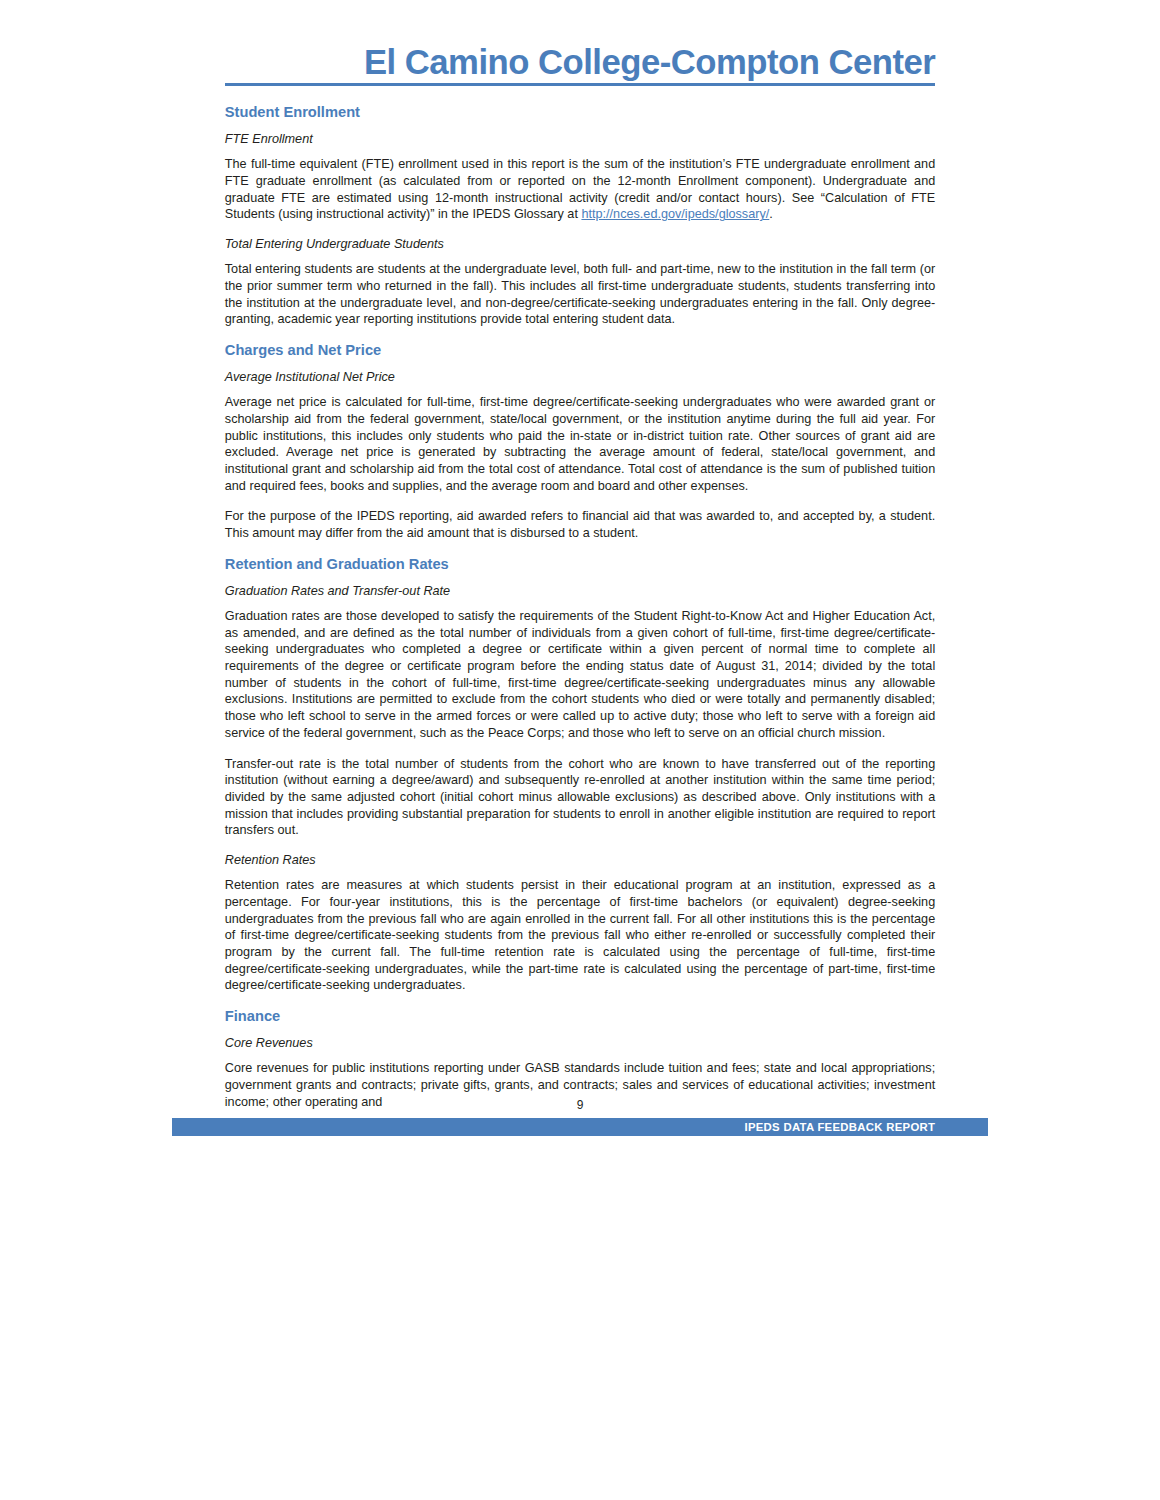El Camino College-Compton Center
Student Enrollment
FTE Enrollment
The full-time equivalent (FTE) enrollment used in this report is the sum of the institution’s FTE undergraduate enrollment and FTE graduate enrollment (as calculated from or reported on the 12-month Enrollment component). Undergraduate and graduate FTE are estimated using 12-month instructional activity (credit and/or contact hours). See “Calculation of FTE Students (using instructional activity)” in the IPEDS Glossary at http://nces.ed.gov/ipeds/glossary/.
Total Entering Undergraduate Students
Total entering students are students at the undergraduate level, both full- and part-time, new to the institution in the fall term (or the prior summer term who returned in the fall). This includes all first-time undergraduate students, students transferring into the institution at the undergraduate level, and non-degree/certificate-seeking undergraduates entering in the fall. Only degree-granting, academic year reporting institutions provide total entering student data.
Charges and Net Price
Average Institutional Net Price
Average net price is calculated for full-time, first-time degree/certificate-seeking undergraduates who were awarded grant or scholarship aid from the federal government, state/local government, or the institution anytime during the full aid year. For public institutions, this includes only students who paid the in-state or in-district tuition rate. Other sources of grant aid are excluded. Average net price is generated by subtracting the average amount of federal, state/local government, and institutional grant and scholarship aid from the total cost of attendance. Total cost of attendance is the sum of published tuition and required fees, books and supplies, and the average room and board and other expenses.
For the purpose of the IPEDS reporting, aid awarded refers to financial aid that was awarded to, and accepted by, a student. This amount may differ from the aid amount that is disbursed to a student.
Retention and Graduation Rates
Graduation Rates and Transfer-out Rate
Graduation rates are those developed to satisfy the requirements of the Student Right-to-Know Act and Higher Education Act, as amended, and are defined as the total number of individuals from a given cohort of full-time, first-time degree/certificate-seeking undergraduates who completed a degree or certificate within a given percent of normal time to complete all requirements of the degree or certificate program before the ending status date of August 31, 2014; divided by the total number of students in the cohort of full-time, first-time degree/certificate-seeking undergraduates minus any allowable exclusions. Institutions are permitted to exclude from the cohort students who died or were totally and permanently disabled; those who left school to serve in the armed forces or were called up to active duty; those who left to serve with a foreign aid service of the federal government, such as the Peace Corps; and those who left to serve on an official church mission.
Transfer-out rate is the total number of students from the cohort who are known to have transferred out of the reporting institution (without earning a degree/award) and subsequently re-enrolled at another institution within the same time period; divided by the same adjusted cohort (initial cohort minus allowable exclusions) as described above. Only institutions with a mission that includes providing substantial preparation for students to enroll in another eligible institution are required to report transfers out.
Retention Rates
Retention rates are measures at which students persist in their educational program at an institution, expressed as a percentage. For four-year institutions, this is the percentage of first-time bachelors (or equivalent) degree-seeking undergraduates from the previous fall who are again enrolled in the current fall. For all other institutions this is the percentage of first-time degree/certificate-seeking students from the previous fall who either re-enrolled or successfully completed their program by the current fall. The full-time retention rate is calculated using the percentage of full-time, first-time degree/certificate-seeking undergraduates, while the part-time rate is calculated using the percentage of part-time, first-time degree/certificate-seeking undergraduates.
Finance
Core Revenues
Core revenues for public institutions reporting under GASB standards include tuition and fees; state and local appropriations; government grants and contracts; private gifts, grants, and contracts; sales and services of educational activities; investment income; other operating and
IPEDS DATA FEEDBACK REPORT
9